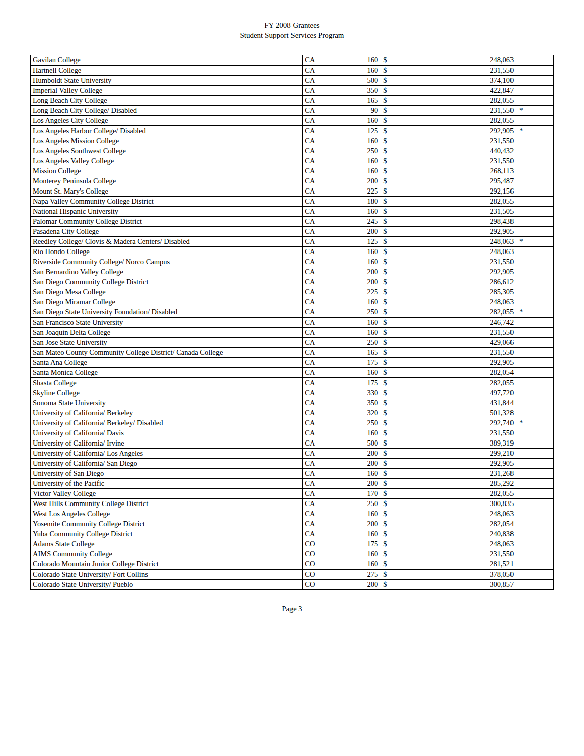FY 2008 Grantees
Student Support Services Program
| Gavilan College | CA | 160 | $ 248,063 | |
| Hartnell College | CA | 160 | $ 231,550 | |
| Humboldt State University | CA | 500 | $ 374,100 | |
| Imperial Valley College | CA | 350 | $ 422,847 | |
| Long Beach City College | CA | 165 | $ 282,055 | |
| Long Beach City College/ Disabled | CA | 90 | $ 231,550 | * |
| Los Angeles City College | CA | 160 | $ 282,055 | |
| Los Angeles Harbor College/ Disabled | CA | 125 | $ 292,905 | * |
| Los Angeles Mission College | CA | 160 | $ 231,550 | |
| Los Angeles Southwest College | CA | 250 | $ 440,432 | |
| Los Angeles Valley College | CA | 160 | $ 231,550 | |
| Mission College | CA | 160 | $ 268,113 | |
| Monterey Peninsula College | CA | 200 | $ 295,487 | |
| Mount St. Mary's College | CA | 225 | $ 292,156 | |
| Napa Valley Community College District | CA | 180 | $ 282,055 | |
| National Hispanic University | CA | 160 | $ 231,505 | |
| Palomar Community College District | CA | 245 | $ 298,438 | |
| Pasadena City College | CA | 200 | $ 292,905 | |
| Reedley College/ Clovis & Madera Centers/ Disabled | CA | 125 | $ 248,063 | * |
| Rio Hondo College | CA | 160 | $ 248,063 | |
| Riverside Community College/ Norco Campus | CA | 160 | $ 231,550 | |
| San Bernardino Valley College | CA | 200 | $ 292,905 | |
| San Diego Community College District | CA | 200 | $ 286,612 | |
| San Diego Mesa College | CA | 225 | $ 285,305 | |
| San Diego Miramar College | CA | 160 | $ 248,063 | |
| San Diego State University Foundation/ Disabled | CA | 250 | $ 282,055 | * |
| San Francisco State University | CA | 160 | $ 246,742 | |
| San Joaquin Delta College | CA | 160 | $ 231,550 | |
| San Jose State University | CA | 250 | $ 429,066 | |
| San Mateo County Community College District/ Canada College | CA | 165 | $ 231,550 | |
| Santa Ana College | CA | 175 | $ 292,905 | |
| Santa Monica College | CA | 160 | $ 282,054 | |
| Shasta College | CA | 175 | $ 282,055 | |
| Skyline College | CA | 330 | $ 497,720 | |
| Sonoma State University | CA | 350 | $ 431,844 | |
| University of California/ Berkeley | CA | 320 | $ 501,328 | |
| University of California/ Berkeley/ Disabled | CA | 250 | $ 292,740 | * |
| University of California/ Davis | CA | 160 | $ 231,550 | |
| University of California/ Irvine | CA | 500 | $ 389,319 | |
| University of California/ Los Angeles | CA | 200 | $ 299,210 | |
| University of California/ San Diego | CA | 200 | $ 292,905 | |
| University of San Diego | CA | 160 | $ 231,268 | |
| University of the Pacific | CA | 200 | $ 285,292 | |
| Victor Valley College | CA | 170 | $ 282,055 | |
| West Hills Community College District | CA | 250 | $ 300,835 | |
| West Los Angeles College | CA | 160 | $ 248,063 | |
| Yosemite Community College District | CA | 200 | $ 282,054 | |
| Yuba Community College District | CA | 160 | $ 240,838 | |
| Adams State College | CO | 175 | $ 248,063 | |
| AIMS Community College | CO | 160 | $ 231,550 | |
| Colorado Mountain Junior College District | CO | 160 | $ 281,521 | |
| Colorado State University/ Fort Collins | CO | 275 | $ 378,050 | |
| Colorado State University/ Pueblo | CO | 200 | $ 300,857 | |
Page 3